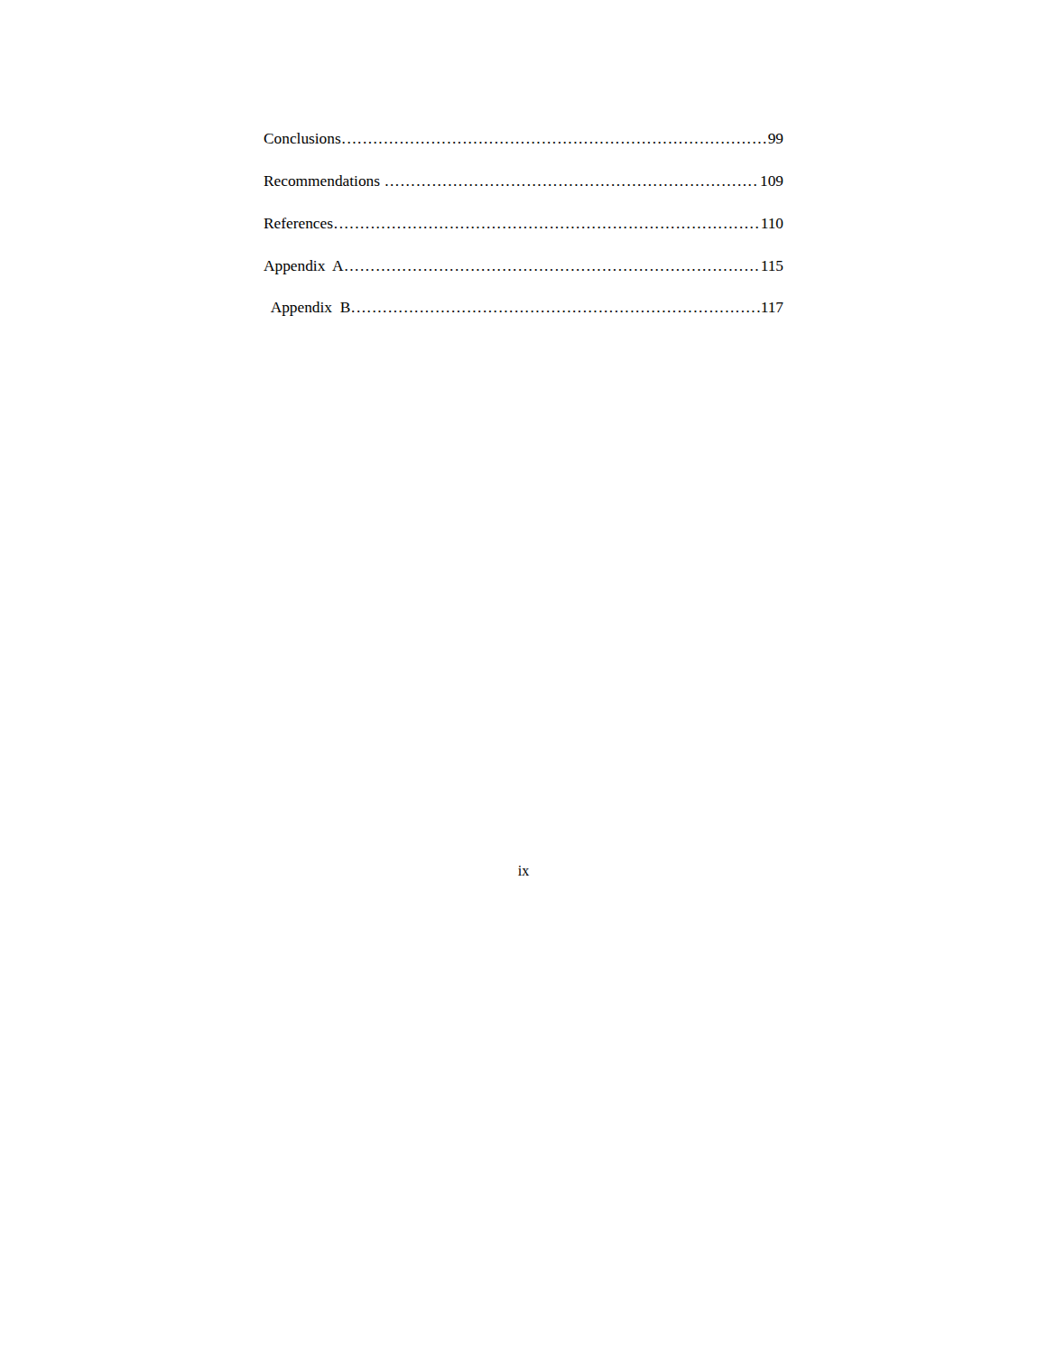Conclusions .......................................................................................... 99
Recommendations .............................................................................. 109
References ......................................................................................... 110
Appendix A ..................................................................................... 115
Appendix B ..................................................................................... 117
ix